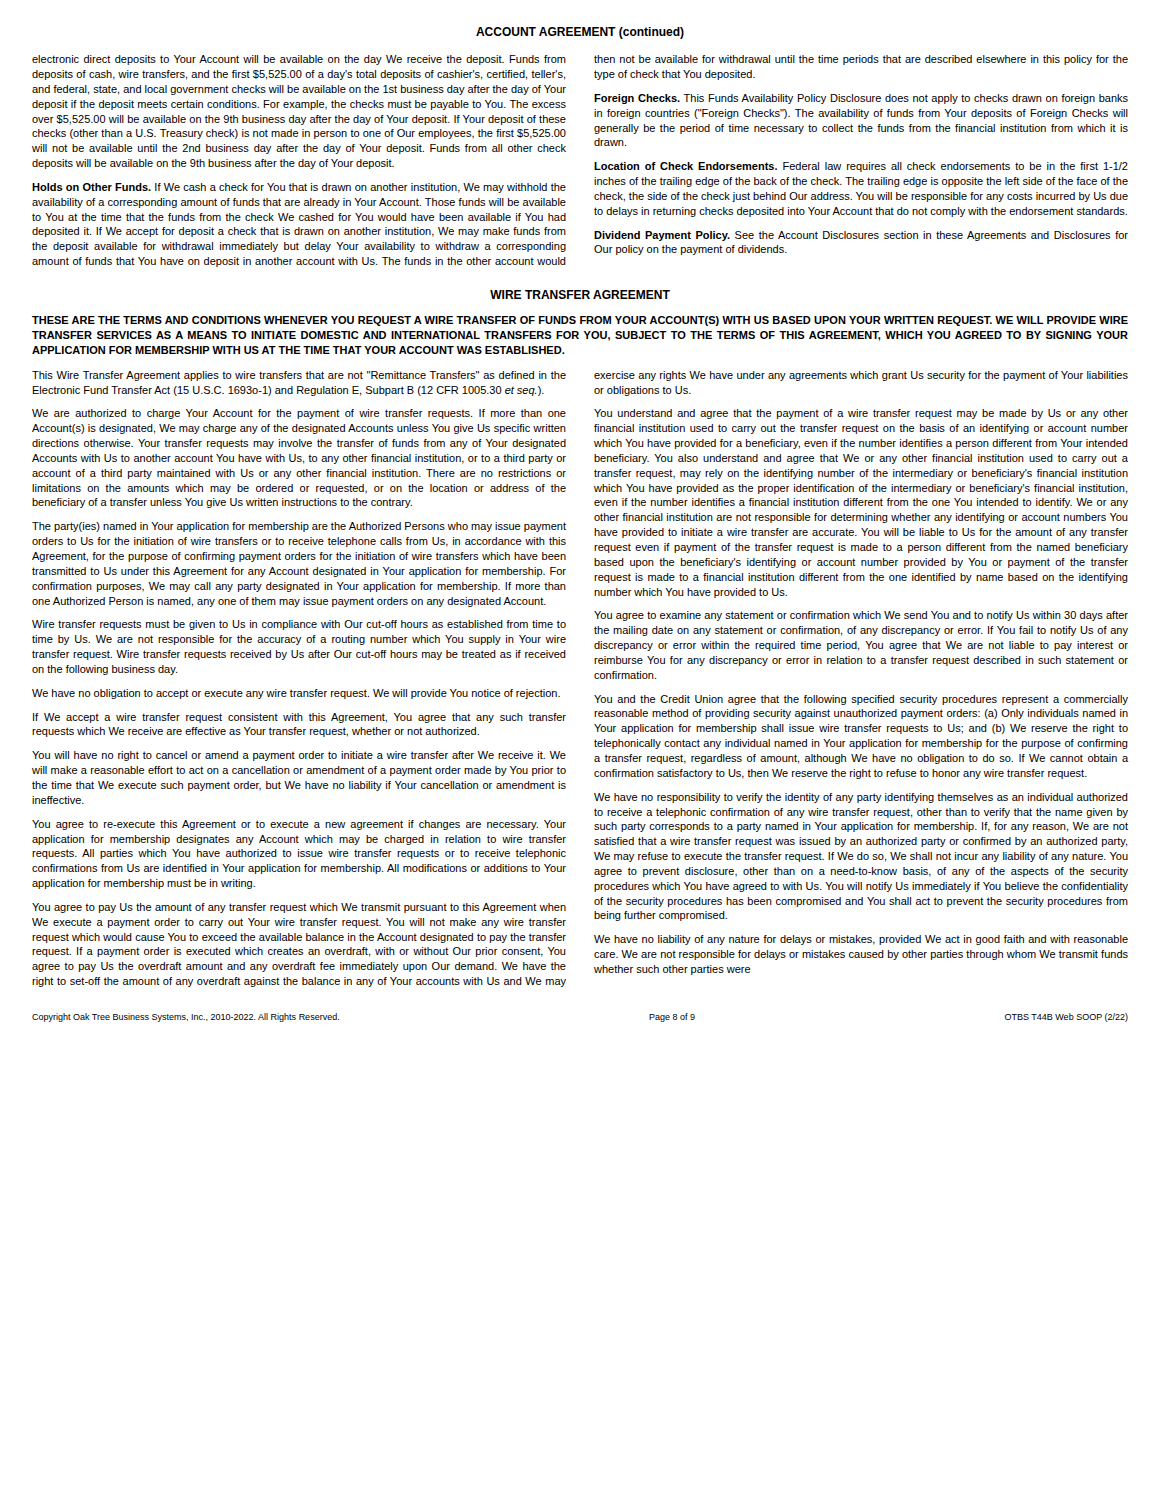ACCOUNT AGREEMENT (continued)
electronic direct deposits to Your Account will be available on the day We receive the deposit. Funds from deposits of cash, wire transfers, and the first $5,525.00 of a day's total deposits of cashier's, certified, teller's, and federal, state, and local government checks will be available on the 1st business day after the day of Your deposit if the deposit meets certain conditions. For example, the checks must be payable to You. The excess over $5,525.00 will be available on the 9th business day after the day of Your deposit. If Your deposit of these checks (other than a U.S. Treasury check) is not made in person to one of Our employees, the first $5,525.00 will not be available until the 2nd business day after the day of Your deposit. Funds from all other check deposits will be available on the 9th business after the day of Your deposit.
Holds on Other Funds. If We cash a check for You that is drawn on another institution, We may withhold the availability of a corresponding amount of funds that are already in Your Account. Those funds will be available to You at the time that the funds from the check We cashed for You would have been available if You had deposited it. If We accept for deposit a check that is drawn on another institution, We may make funds from the deposit available for withdrawal immediately but delay Your availability to withdraw a corresponding amount of funds that You have on deposit in another account with Us. The funds in the other account would then not be available for withdrawal until the time periods that are described elsewhere in this policy for the type of check that You deposited.
Foreign Checks. This Funds Availability Policy Disclosure does not apply to checks drawn on foreign banks in foreign countries ("Foreign Checks"). The availability of funds from Your deposits of Foreign Checks will generally be the period of time necessary to collect the funds from the financial institution from which it is drawn.
Location of Check Endorsements. Federal law requires all check endorsements to be in the first 1-1/2 inches of the trailing edge of the back of the check. The trailing edge is opposite the left side of the face of the check, the side of the check just behind Our address. You will be responsible for any costs incurred by Us due to delays in returning checks deposited into Your Account that do not comply with the endorsement standards.
Dividend Payment Policy. See the Account Disclosures section in these Agreements and Disclosures for Our policy on the payment of dividends.
WIRE TRANSFER AGREEMENT
THESE ARE THE TERMS AND CONDITIONS WHENEVER YOU REQUEST A WIRE TRANSFER OF FUNDS FROM YOUR ACCOUNT(S) WITH US BASED UPON YOUR WRITTEN REQUEST. WE WILL PROVIDE WIRE TRANSFER SERVICES AS A MEANS TO INITIATE DOMESTIC AND INTERNATIONAL TRANSFERS FOR YOU, SUBJECT TO THE TERMS OF THIS AGREEMENT, WHICH YOU AGREED TO BY SIGNING YOUR APPLICATION FOR MEMBERSHIP WITH US AT THE TIME THAT YOUR ACCOUNT WAS ESTABLISHED.
This Wire Transfer Agreement applies to wire transfers that are not "Remittance Transfers" as defined in the Electronic Fund Transfer Act (15 U.S.C. 1693o-1) and Regulation E, Subpart B (12 CFR 1005.30 et seq.).
We are authorized to charge Your Account for the payment of wire transfer requests. If more than one Account(s) is designated, We may charge any of the designated Accounts unless You give Us specific written directions otherwise. Your transfer requests may involve the transfer of funds from any of Your designated Accounts with Us to another account You have with Us, to any other financial institution, or to a third party or account of a third party maintained with Us or any other financial institution. There are no restrictions or limitations on the amounts which may be ordered or requested, or on the location or address of the beneficiary of a transfer unless You give Us written instructions to the contrary.
The party(ies) named in Your application for membership are the Authorized Persons who may issue payment orders to Us for the initiation of wire transfers or to receive telephone calls from Us, in accordance with this Agreement, for the purpose of confirming payment orders for the initiation of wire transfers which have been transmitted to Us under this Agreement for any Account designated in Your application for membership. For confirmation purposes, We may call any party designated in Your application for membership. If more than one Authorized Person is named, any one of them may issue payment orders on any designated Account.
Wire transfer requests must be given to Us in compliance with Our cut-off hours as established from time to time by Us. We are not responsible for the accuracy of a routing number which You supply in Your wire transfer request. Wire transfer requests received by Us after Our cut-off hours may be treated as if received on the following business day.
We have no obligation to accept or execute any wire transfer request. We will provide You notice of rejection.
If We accept a wire transfer request consistent with this Agreement, You agree that any such transfer requests which We receive are effective as Your transfer request, whether or not authorized.
You will have no right to cancel or amend a payment order to initiate a wire transfer after We receive it. We will make a reasonable effort to act on a cancellation or amendment of a payment order made by You prior to the time that We execute such payment order, but We have no liability if Your cancellation or amendment is ineffective.
You agree to re-execute this Agreement or to execute a new agreement if changes are necessary. Your application for membership designates any Account which may be charged in relation to wire transfer requests. All parties which You have authorized to issue wire transfer requests or to receive telephonic confirmations from Us are identified in Your application for membership. All modifications or additions to Your application for membership must be in writing.
You agree to pay Us the amount of any transfer request which We transmit pursuant to this Agreement when We execute a payment order to carry out Your wire transfer request. You will not make any wire transfer request which would cause You to exceed the available balance in the Account designated to pay the transfer request. If a payment order is executed which creates an overdraft, with or without Our prior consent, You agree to pay Us the overdraft amount and any overdraft fee immediately upon Our demand. We have the right to set-off the amount of any overdraft against the balance in any of Your accounts with Us and We may exercise any rights We have under any agreements which grant Us security for the payment of Your liabilities or obligations to Us.
You understand and agree that the payment of a wire transfer request may be made by Us or any other financial institution used to carry out the transfer request on the basis of an identifying or account number which You have provided for a beneficiary, even if the number identifies a person different from Your intended beneficiary. You also understand and agree that We or any other financial institution used to carry out a transfer request, may rely on the identifying number of the intermediary or beneficiary's financial institution which You have provided as the proper identification of the intermediary or beneficiary's financial institution, even if the number identifies a financial institution different from the one You intended to identify. We or any other financial institution are not responsible for determining whether any identifying or account numbers You have provided to initiate a wire transfer are accurate. You will be liable to Us for the amount of any transfer request even if payment of the transfer request is made to a person different from the named beneficiary based upon the beneficiary's identifying or account number provided by You or payment of the transfer request is made to a financial institution different from the one identified by name based on the identifying number which You have provided to Us.
You agree to examine any statement or confirmation which We send You and to notify Us within 30 days after the mailing date on any statement or confirmation, of any discrepancy or error. If You fail to notify Us of any discrepancy or error within the required time period, You agree that We are not liable to pay interest or reimburse You for any discrepancy or error in relation to a transfer request described in such statement or confirmation.
You and the Credit Union agree that the following specified security procedures represent a commercially reasonable method of providing security against unauthorized payment orders: (a) Only individuals named in Your application for membership shall issue wire transfer requests to Us; and (b) We reserve the right to telephonically contact any individual named in Your application for membership for the purpose of confirming a transfer request, regardless of amount, although We have no obligation to do so. If We cannot obtain a confirmation satisfactory to Us, then We reserve the right to refuse to honor any wire transfer request.
We have no responsibility to verify the identity of any party identifying themselves as an individual authorized to receive a telephonic confirmation of any wire transfer request, other than to verify that the name given by such party corresponds to a party named in Your application for membership. If, for any reason, We are not satisfied that a wire transfer request was issued by an authorized party or confirmed by an authorized party, We may refuse to execute the transfer request. If We do so, We shall not incur any liability of any nature. You agree to prevent disclosure, other than on a need-to-know basis, of any of the aspects of the security procedures which You have agreed to with Us. You will notify Us immediately if You believe the confidentiality of the security procedures has been compromised and You shall act to prevent the security procedures from being further compromised.
We have no liability of any nature for delays or mistakes, provided We act in good faith and with reasonable care. We are not responsible for delays or mistakes caused by other parties through whom We transmit funds whether such other parties were
Copyright Oak Tree Business Systems, Inc., 2010-2022. All Rights Reserved. Page 8 of 9 OTBS T44B Web SOOP (2/22)